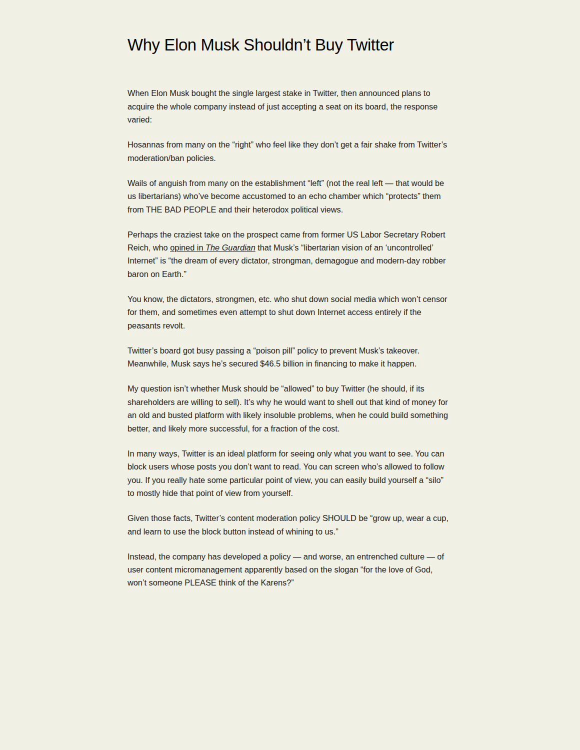Why Elon Musk Shouldn’t Buy Twitter
When Elon Musk bought the single largest stake in Twitter, then announced plans to acquire the whole company instead of just accepting a seat on its board, the response varied:
Hosannas from many on the “right” who feel like they don’t get a fair shake from Twitter’s moderation/ban policies.
Wails of anguish from many on the establishment “left” (not the real left — that would be us libertarians) who’ve become accustomed to an echo chamber which “protects” them from THE BAD PEOPLE and their heterodox political views.
Perhaps the craziest take on the prospect came from former US Labor Secretary Robert Reich, who opined in The Guardian that Musk’s “libertarian vision of an ‘uncontrolled’ Internet” is “the dream of every dictator, strongman, demagogue and modern-day robber baron on Earth.”
You know, the dictators, strongmen, etc. who shut down social media which won’t censor for them, and sometimes even attempt to shut down Internet access entirely if the peasants revolt.
Twitter’s board got busy passing a “poison pill” policy to prevent Musk’s takeover. Meanwhile, Musk says he’s secured $46.5 billion in financing to make it happen.
My question isn’t whether Musk should be “allowed” to buy Twitter (he should, if its shareholders are willing to sell). It’s why he would want to shell out that kind of money for an old and busted platform with likely insoluble problems, when he could build something better, and likely more successful, for a fraction of the cost.
In many ways, Twitter is an ideal platform for seeing only what you want to see. You can block users whose posts you don’t want to read. You can screen who’s allowed to follow you. If you really hate some particular point of view, you can easily build yourself a “silo” to mostly hide that point of view from yourself.
Given those facts, Twitter’s content moderation policy SHOULD be “grow up, wear a cup, and learn to use the block button instead of whining to us.”
Instead, the company has developed a policy — and worse, an entrenched culture — of user content micromanagement apparently based on the slogan “for the love of God, won’t someone PLEASE think of the Karens?”